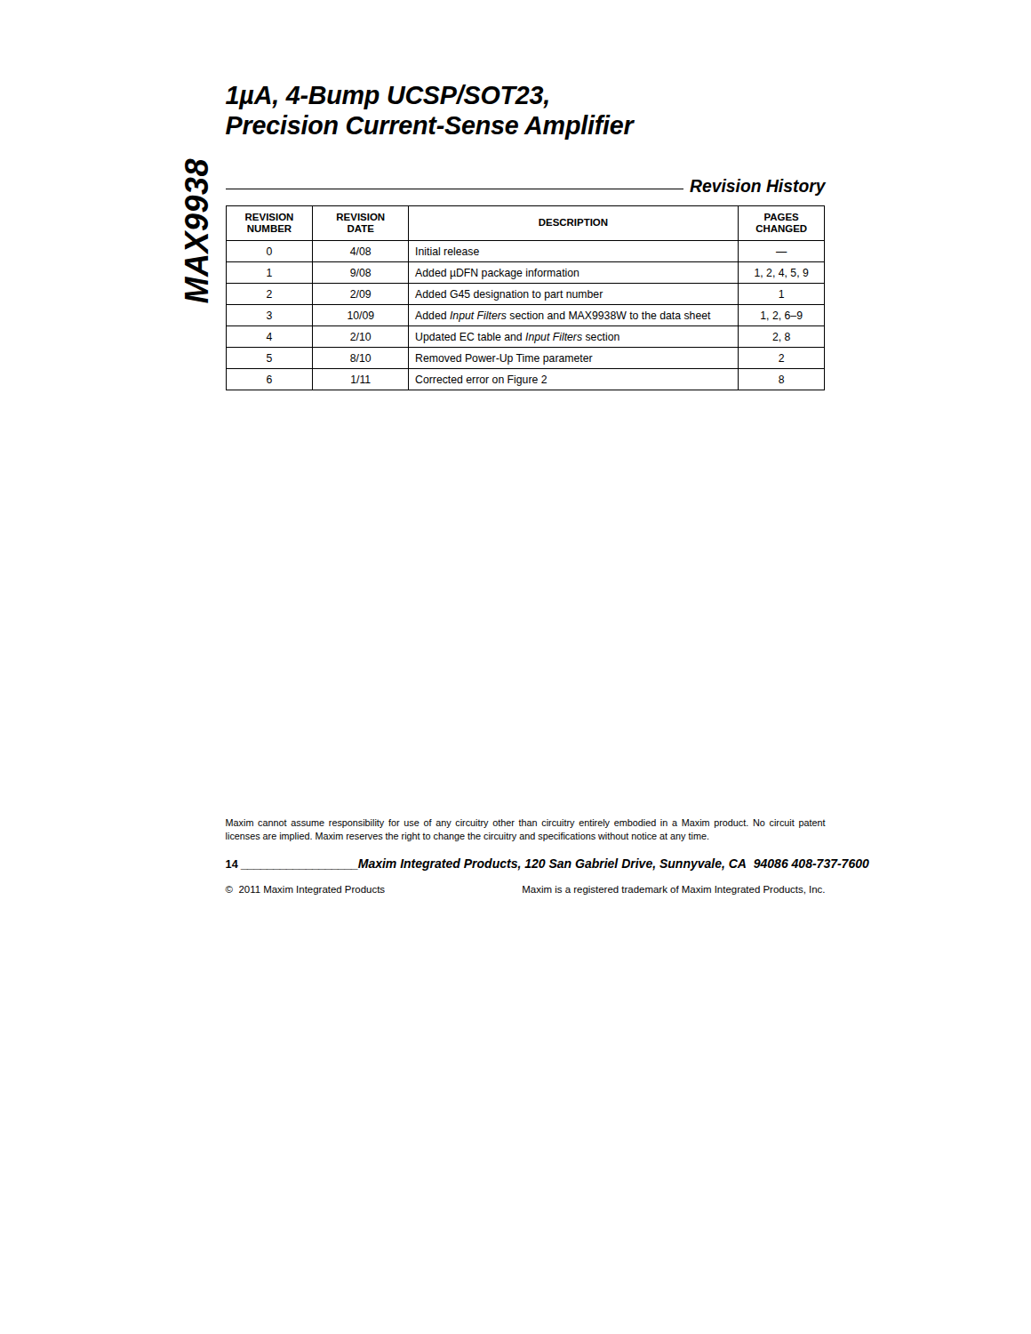MAX9938
1µA, 4-Bump UCSP/SOT23,
Precision Current-Sense Amplifier
Revision History
| REVISION NUMBER | REVISION DATE | DESCRIPTION | PAGES CHANGED |
| --- | --- | --- | --- |
| 0 | 4/08 | Initial release | — |
| 1 | 9/08 | Added µDFN package information | 1, 2, 4, 5, 9 |
| 2 | 2/09 | Added G45 designation to part number | 1 |
| 3 | 10/09 | Added Input Filters section and MAX9938W to the data sheet | 1, 2, 6–9 |
| 4 | 2/10 | Updated EC table and Input Filters section | 2, 8 |
| 5 | 8/10 | Removed Power-Up Time parameter | 2 |
| 6 | 1/11 | Corrected error on Figure 2 | 8 |
Maxim cannot assume responsibility for use of any circuitry other than circuitry entirely embodied in a Maxim product. No circuit patent licenses are implied. Maxim reserves the right to change the circuitry and specifications without notice at any time.
14 __________________Maxim Integrated Products, 120 San Gabriel Drive, Sunnyvale, CA 94086 408-737-7600
© 2011 Maxim Integrated Products Maxim is a registered trademark of Maxim Integrated Products, Inc.